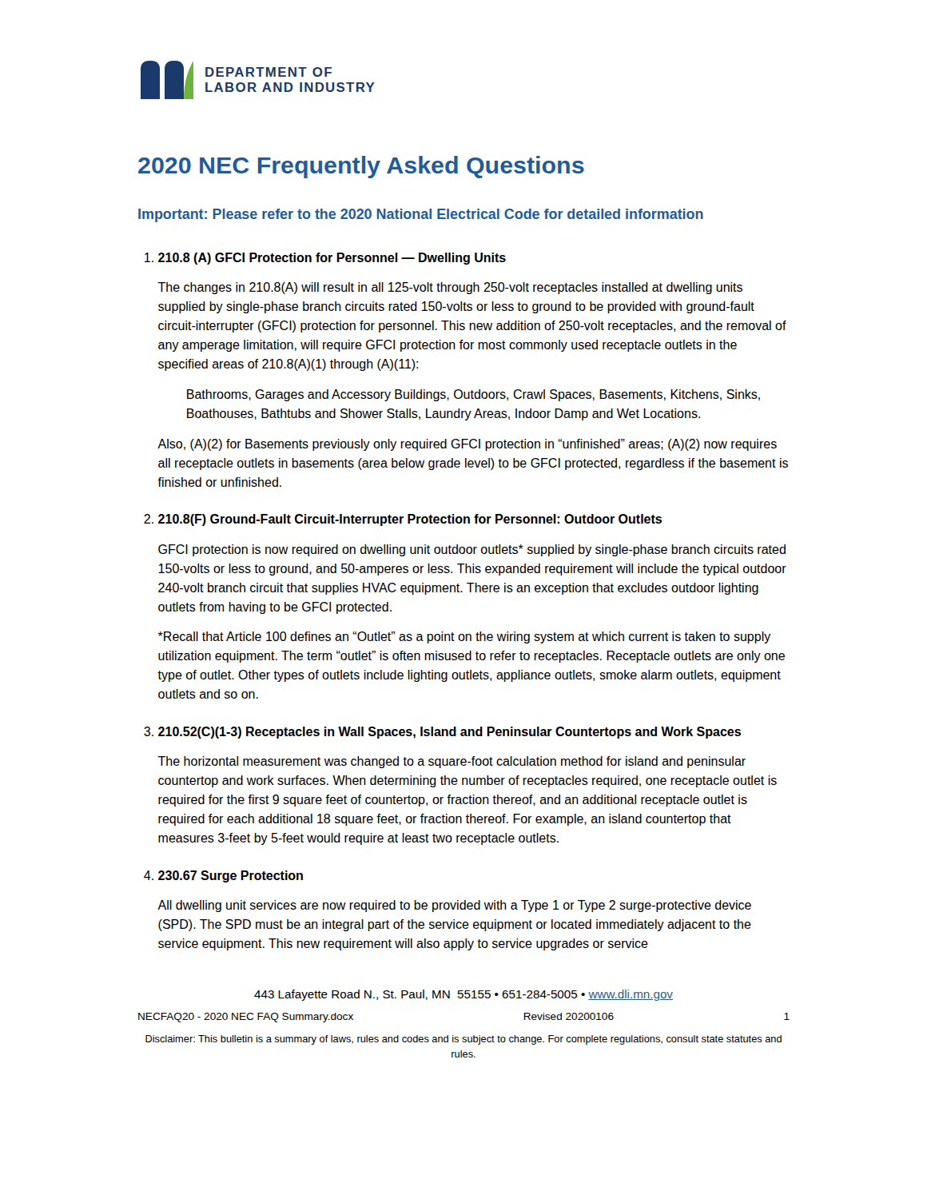Department of
Labor and Industry
2020 NEC Frequently Asked Questions
Important: Please refer to the 2020 National Electrical Code for detailed information
210.8 (A) GFCI Protection for Personnel — Dwelling Units
The changes in 210.8(A) will result in all 125-volt through 250-volt receptacles installed at dwelling units supplied by single-phase branch circuits rated 150-volts or less to ground to be provided with ground-fault circuit-interrupter (GFCI) protection for personnel. This new addition of 250-volt receptacles, and the removal of any amperage limitation, will require GFCI protection for most commonly used receptacle outlets in the specified areas of 210.8(A)(1) through (A)(11):
Bathrooms, Garages and Accessory Buildings, Outdoors, Crawl Spaces, Basements, Kitchens, Sinks, Boathouses, Bathtubs and Shower Stalls, Laundry Areas, Indoor Damp and Wet Locations.
Also, (A)(2) for Basements previously only required GFCI protection in “unfinished” areas; (A)(2) now requires all receptacle outlets in basements (area below grade level) to be GFCI protected, regardless if the basement is finished or unfinished.
210.8(F) Ground-Fault Circuit-Interrupter Protection for Personnel: Outdoor Outlets
GFCI protection is now required on dwelling unit outdoor outlets* supplied by single-phase branch circuits rated 150-volts or less to ground, and 50-amperes or less. This expanded requirement will include the typical outdoor 240-volt branch circuit that supplies HVAC equipment. There is an exception that excludes outdoor lighting outlets from having to be GFCI protected.
*Recall that Article 100 defines an “Outlet” as a point on the wiring system at which current is taken to supply utilization equipment. The term “outlet” is often misused to refer to receptacles. Receptacle outlets are only one type of outlet. Other types of outlets include lighting outlets, appliance outlets, smoke alarm outlets, equipment outlets and so on.
210.52(C)(1-3) Receptacles in Wall Spaces, Island and Peninsular Countertops and Work Spaces
The horizontal measurement was changed to a square-foot calculation method for island and peninsular countertop and work surfaces. When determining the number of receptacles required, one receptacle outlet is required for the first 9 square feet of countertop, or fraction thereof, and an additional receptacle outlet is required for each additional 18 square feet, or fraction thereof. For example, an island countertop that measures 3-feet by 5-feet would require at least two receptacle outlets.
230.67 Surge Protection
All dwelling unit services are now required to be provided with a Type 1 or Type 2 surge-protective device (SPD). The SPD must be an integral part of the service equipment or located immediately adjacent to the service equipment. This new requirement will also apply to service upgrades or service
443 Lafayette Road N., St. Paul, MN 55155 • 651-284-5005 • www.dli.mn.gov
NECFAQ20 - 2020 NEC FAQ Summary.docx Revised 20200106 1
Disclaimer: This bulletin is a summary of laws, rules and codes and is subject to change. For complete regulations, consult state statutes and rules.